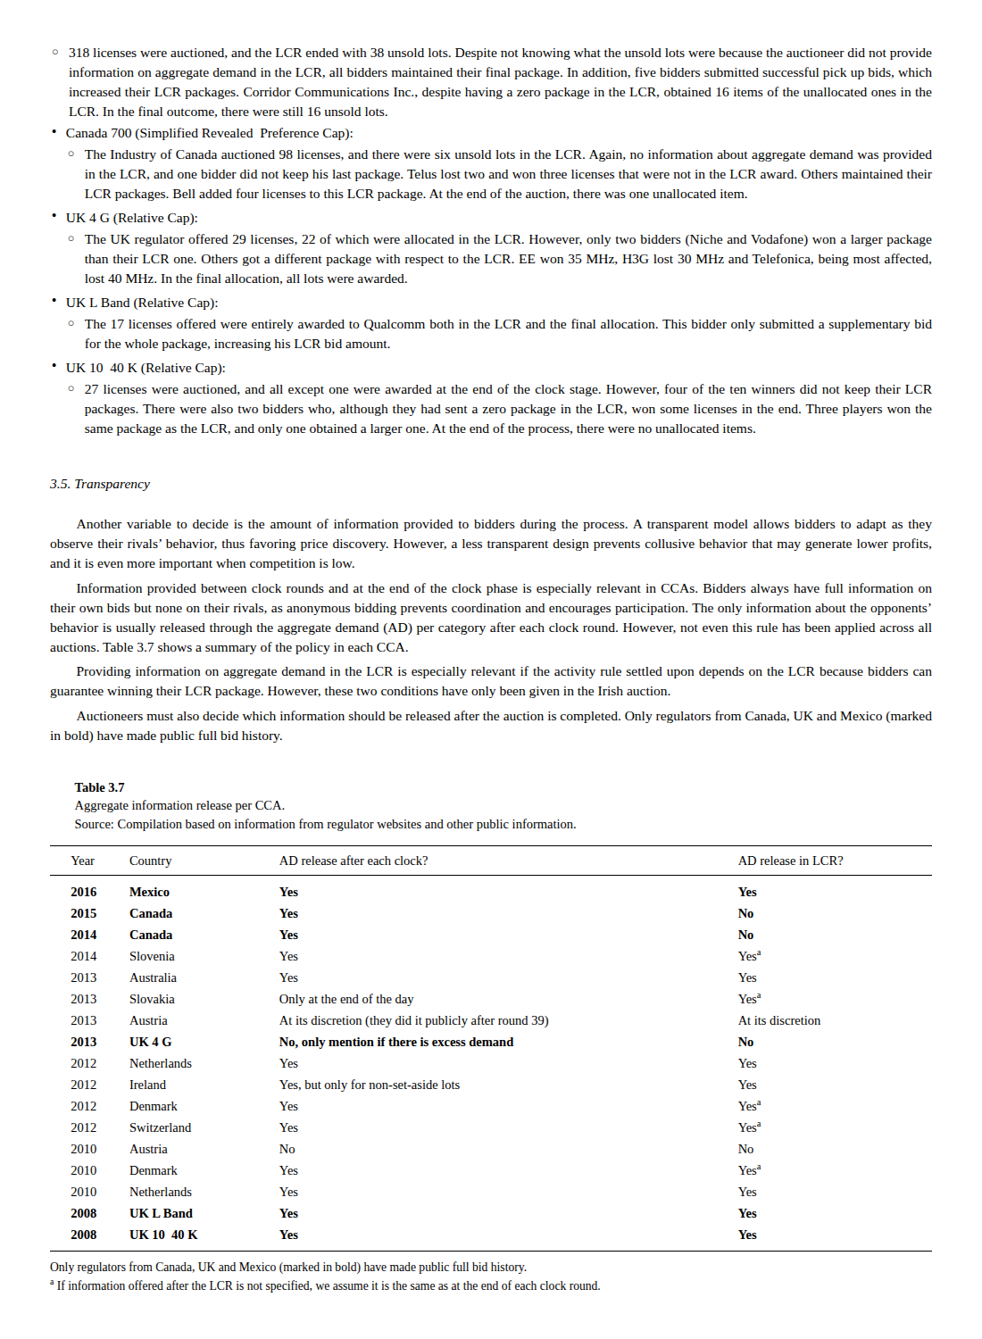318 licenses were auctioned, and the LCR ended with 38 unsold lots. Despite not knowing what the unsold lots were because the auctioneer did not provide information on aggregate demand in the LCR, all bidders maintained their final package. In addition, five bidders submitted successful pick up bids, which increased their LCR packages. Corridor Communications Inc., despite having a zero package in the LCR, obtained 16 items of the unallocated ones in the LCR. In the final outcome, there were still 16 unsold lots.
Canada 700 (Simplified Revealed Preference Cap):
The Industry of Canada auctioned 98 licenses, and there were six unsold lots in the LCR. Again, no information about aggregate demand was provided in the LCR, and one bidder did not keep his last package. Telus lost two and won three licenses that were not in the LCR award. Others maintained their LCR packages. Bell added four licenses to this LCR package. At the end of the auction, there was one unallocated item.
UK 4 G (Relative Cap):
The UK regulator offered 29 licenses, 22 of which were allocated in the LCR. However, only two bidders (Niche and Vodafone) won a larger package than their LCR one. Others got a different package with respect to the LCR. EE won 35 MHz, H3G lost 30 MHz and Telefonica, being most affected, lost 40 MHz. In the final allocation, all lots were awarded.
UK L Band (Relative Cap):
The 17 licenses offered were entirely awarded to Qualcomm both in the LCR and the final allocation. This bidder only submitted a supplementary bid for the whole package, increasing his LCR bid amount.
UK 10 40 K (Relative Cap):
27 licenses were auctioned, and all except one were awarded at the end of the clock stage. However, four of the ten winners did not keep their LCR packages. There were also two bidders who, although they had sent a zero package in the LCR, won some licenses in the end. Three players won the same package as the LCR, and only one obtained a larger one. At the end of the process, there were no unallocated items.
3.5. Transparency
Another variable to decide is the amount of information provided to bidders during the process. A transparent model allows bidders to adapt as they observe their rivals’ behavior, thus favoring price discovery. However, a less transparent design prevents collusive behavior that may generate lower profits, and it is even more important when competition is low.
Information provided between clock rounds and at the end of the clock phase is especially relevant in CCAs. Bidders always have full information on their own bids but none on their rivals, as anonymous bidding prevents coordination and encourages participation. The only information about the opponents’ behavior is usually released through the aggregate demand (AD) per category after each clock round. However, not even this rule has been applied across all auctions. Table 3.7 shows a summary of the policy in each CCA.
Providing information on aggregate demand in the LCR is especially relevant if the activity rule settled upon depends on the LCR because bidders can guarantee winning their LCR package. However, these two conditions have only been given in the Irish auction.
Auctioneers must also decide which information should be released after the auction is completed. Only regulators from Canada, UK and Mexico (marked in bold) have made public full bid history.
Table 3.7
Aggregate information release per CCA. Source: Compilation based on information from regulator websites and other public information.
Aggregate information release per CCA
| Year | Country | AD release after each clock? | AD release in LCR? |
| --- | --- | --- | --- |
| 2016 | Mexico | Yes | Yes |
| 2015 | Canada | Yes | No |
| 2014 | Canada | Yes | No |
| 2014 | Slovenia | Yes | Yes a |
| 2013 | Australia | Yes | Yes |
| 2013 | Slovakia | Only at the end of the day | Yes a |
| 2013 | Austria | At its discretion (they did it publicly after round 39) | At its discretion |
| 2013 | UK 4 G | No, only mention if there is excess demand | No |
| 2012 | Netherlands | Yes | Yes |
| 2012 | Ireland | Yes, but only for non-set-aside lots | Yes |
| 2012 | Denmark | Yes | Yes a |
| 2012 | Switzerland | Yes | Yes a |
| 2010 | Austria | No | No |
| 2010 | Denmark | Yes | Yes a |
| 2010 | Netherlands | Yes | Yes |
| 2008 | UK L Band | Yes | Yes |
| 2008 | UK 10 40 K | Yes | Yes |
Only regulators from Canada, UK and Mexico (marked in bold) have made public full bid history.
a If information offered after the LCR is not specified, we assume it is the same as at the end of each clock round.